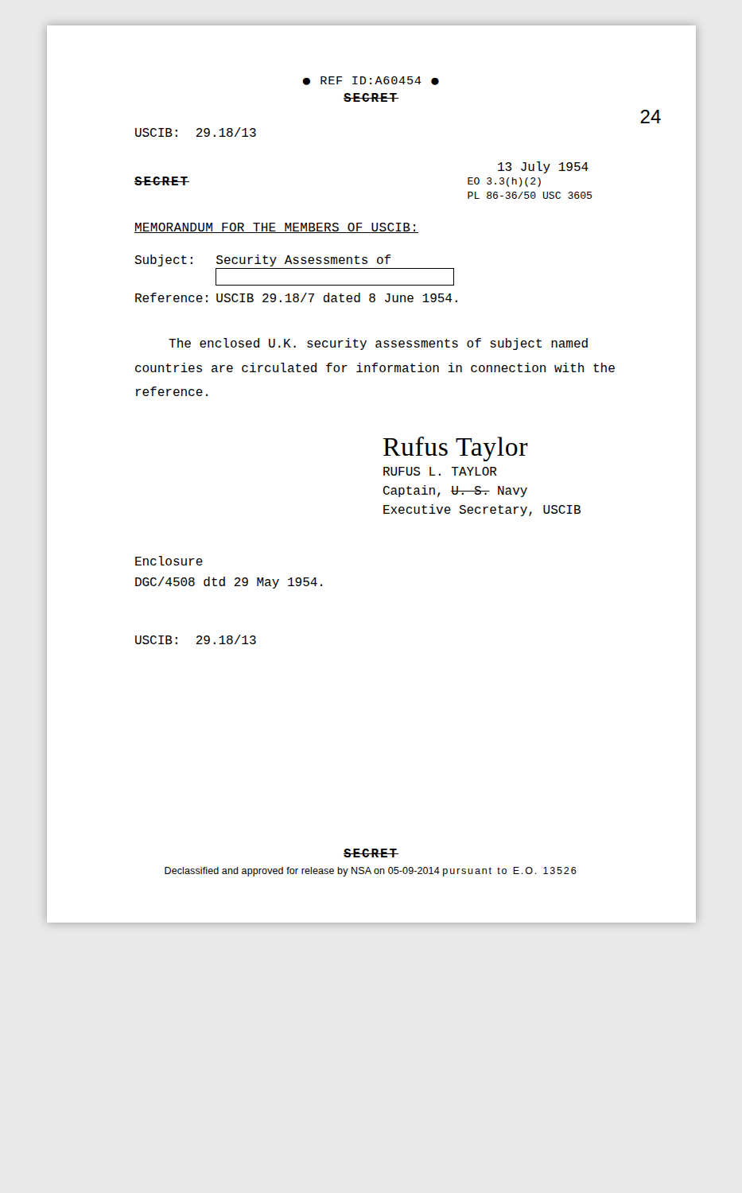24
● REF ID:A60454 ●
SECRET
USCIB: 29.18/13
13 July 1954
EO 3.3(h)(2)
PL 86-36/50 USC 3605
SECRET
MEMORANDUM FOR THE MEMBERS OF USCIB:
| Subject: | Security Assessments of |
| Reference: | USCIB 29.18/7 dated 8 June 1954. |
The enclosed U.K. security assessments of subject named countries are circulated for information in connection with the reference.
Rufus Taylor
RUFUS L. TAYLOR
Captain, U. S. Navy
Executive Secretary, USCIB
Enclosure
DGC/4508 dtd 29 May 1954.
USCIB: 29.18/13
SECRET
Declassified and approved for release by NSA on 05-09-2014 pursuant to E.O. 13526